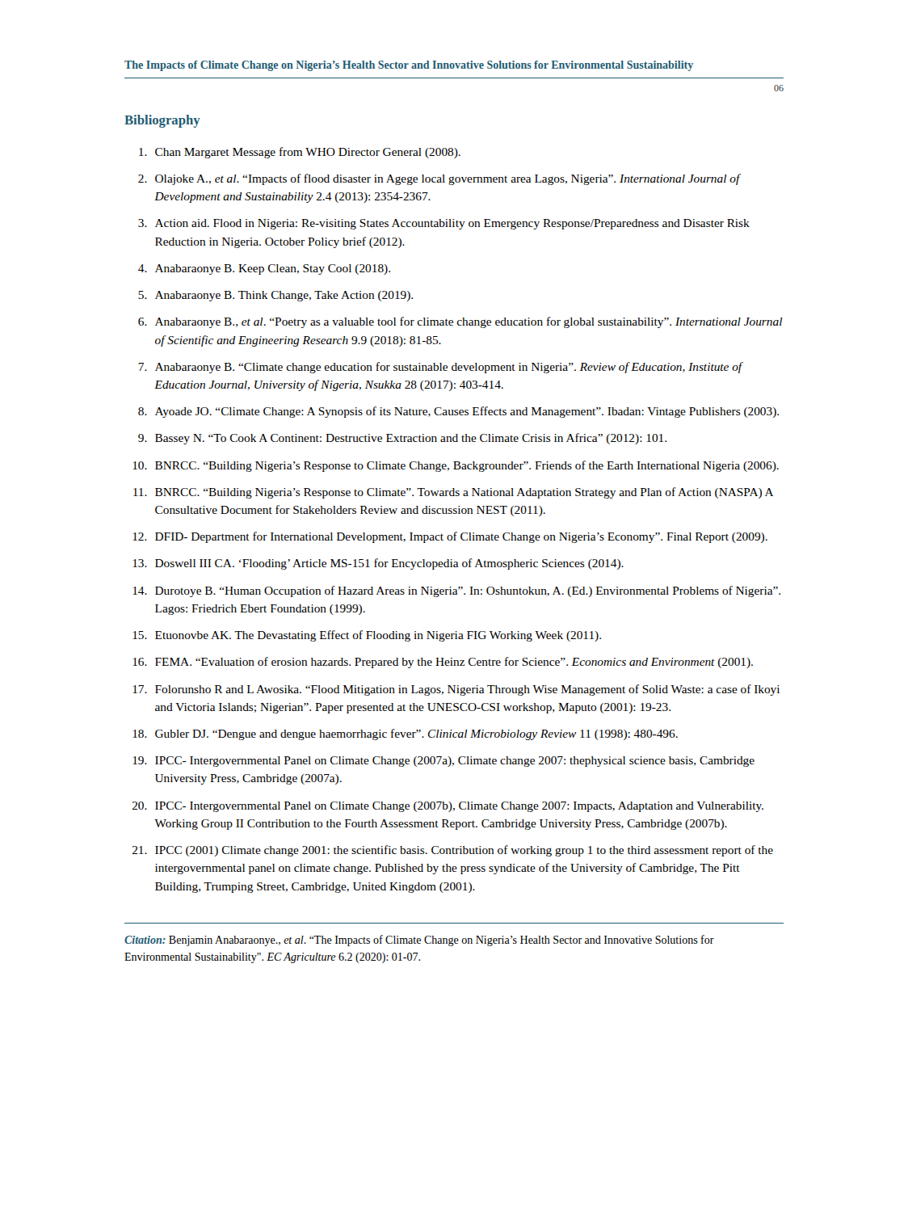The Impacts of Climate Change on Nigeria’s Health Sector and Innovative Solutions for Environmental Sustainability
06
Bibliography
Chan Margaret Message from WHO Director General (2008).
Olajoke A., et al. “Impacts of flood disaster in Agege local government area Lagos, Nigeria”. International Journal of Development and Sustainability 2.4 (2013): 2354-2367.
Action aid. Flood in Nigeria: Re-visiting States Accountability on Emergency Response/Preparedness and Disaster Risk Reduction in Nigeria. October Policy brief (2012).
Anabaraonye B. Keep Clean, Stay Cool (2018).
Anabaraonye B. Think Change, Take Action (2019).
Anabaraonye B., et al. “Poetry as a valuable tool for climate change education for global sustainability”. International Journal of Scientific and Engineering Research 9.9 (2018): 81-85.
Anabaraonye B. “Climate change education for sustainable development in Nigeria”. Review of Education, Institute of Education Journal, University of Nigeria, Nsukka 28 (2017): 403-414.
Ayoade JO. “Climate Change: A Synopsis of its Nature, Causes Effects and Management”. Ibadan: Vintage Publishers (2003).
Bassey N. “To Cook A Continent: Destructive Extraction and the Climate Crisis in Africa” (2012): 101.
BNRCC. “Building Nigeria’s Response to Climate Change, Backgrounder”. Friends of the Earth International Nigeria (2006).
BNRCC. “Building Nigeria’s Response to Climate”. Towards a National Adaptation Strategy and Plan of Action (NASPA) A Consultative Document for Stakeholders Review and discussion NEST (2011).
DFID- Department for International Development, Impact of Climate Change on Nigeria’s Economy”. Final Report (2009).
Doswell III CA. ‘Flooding’ Article MS-151 for Encyclopedia of Atmospheric Sciences (2014).
Durotoye B. “Human Occupation of Hazard Areas in Nigeria”. In: Oshuntokun, A. (Ed.) Environmental Problems of Nigeria”. Lagos: Friedrich Ebert Foundation (1999).
Etuonovbe AK. The Devastating Effect of Flooding in Nigeria FIG Working Week (2011).
FEMA. “Evaluation of erosion hazards. Prepared by the Heinz Centre for Science”. Economics and Environment (2001).
Folorunsho R and L Awosika. “Flood Mitigation in Lagos, Nigeria Through Wise Management of Solid Waste: a case of Ikoyi and Victoria Islands; Nigerian”. Paper presented at the UNESCO-CSI workshop, Maputo (2001): 19-23.
Gubler DJ. “Dengue and dengue haemorrhagic fever”. Clinical Microbiology Review 11 (1998): 480-496.
IPCC- Intergovernmental Panel on Climate Change (2007a), Climate change 2007: thephysical science basis, Cambridge University Press, Cambridge (2007a).
IPCC- Intergovernmental Panel on Climate Change (2007b), Climate Change 2007: Impacts, Adaptation and Vulnerability. Working Group II Contribution to the Fourth Assessment Report. Cambridge University Press, Cambridge (2007b).
IPCC (2001) Climate change 2001: the scientific basis. Contribution of working group 1 to the third assessment report of the intergovernmental panel on climate change. Published by the press syndicate of the University of Cambridge, The Pitt Building, Trumping Street, Cambridge, United Kingdom (2001).
Citation: Benjamin Anabaraonye., et al. “The Impacts of Climate Change on Nigeria’s Health Sector and Innovative Solutions for Environmental Sustainability". EC Agriculture 6.2 (2020): 01-07.